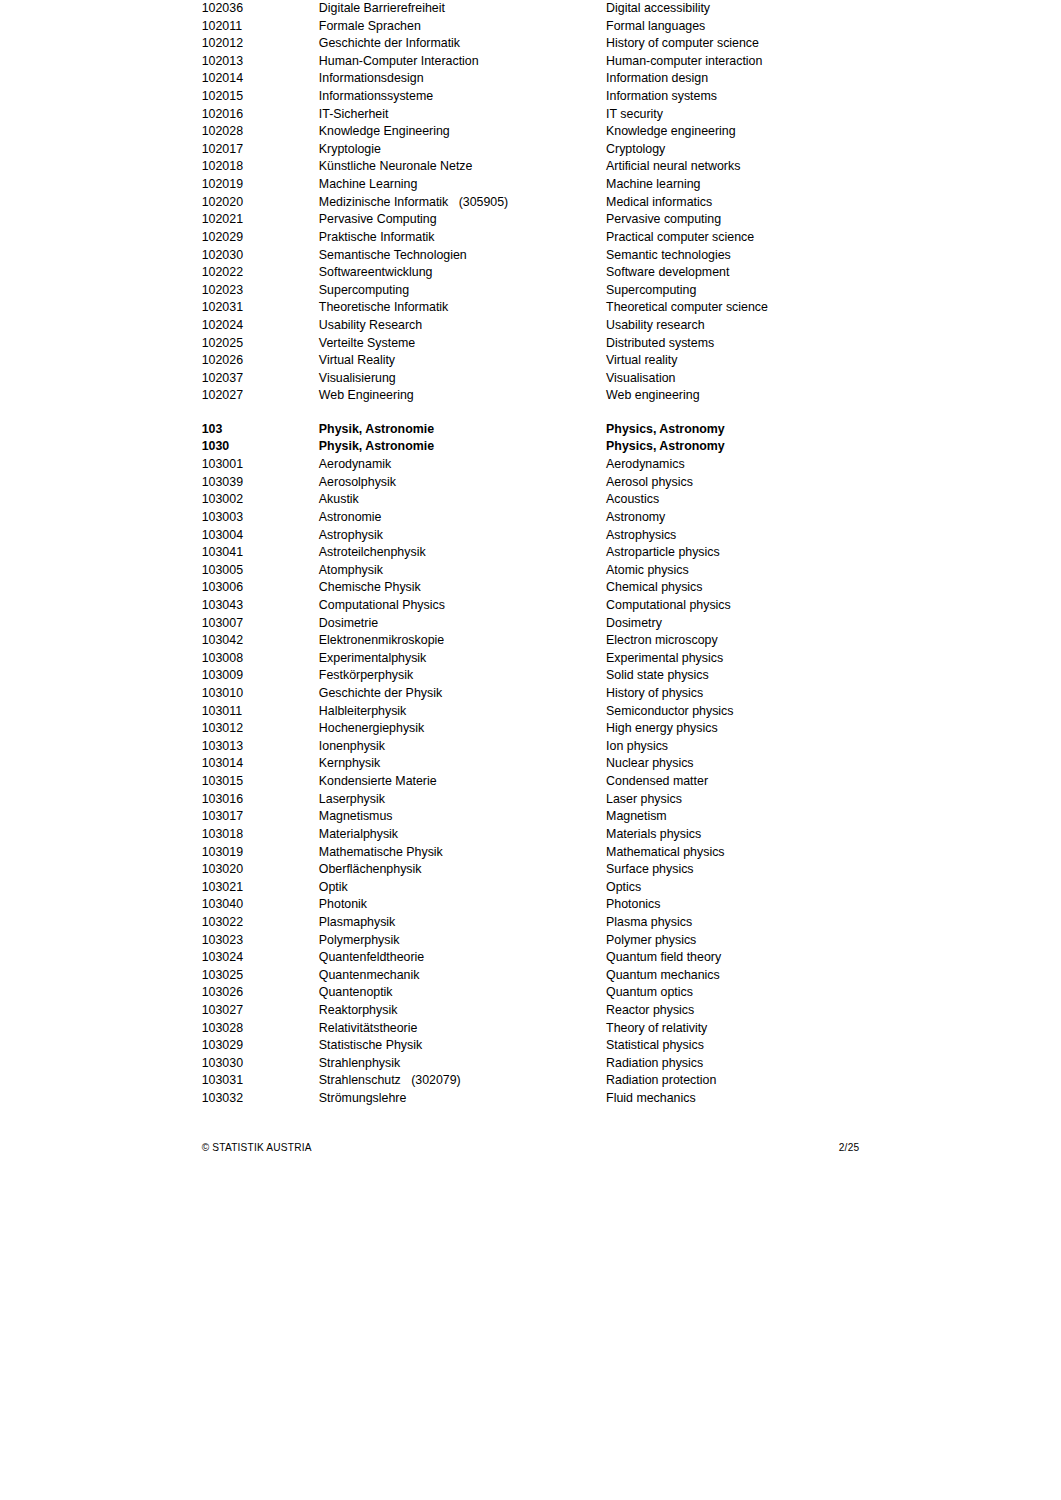| 102036 | Digitale Barrierefreiheit | Digital accessibility |
| 102011 | Formale Sprachen | Formal languages |
| 102012 | Geschichte der Informatik | History of computer science |
| 102013 | Human-Computer Interaction | Human-computer interaction |
| 102014 | Informationsdesign | Information design |
| 102015 | Informationssysteme | Information systems |
| 102016 | IT-Sicherheit | IT security |
| 102028 | Knowledge Engineering | Knowledge engineering |
| 102017 | Kryptologie | Cryptology |
| 102018 | Künstliche Neuronale Netze | Artificial neural networks |
| 102019 | Machine Learning | Machine learning |
| 102020 | Medizinische Informatik (305905) | Medical informatics |
| 102021 | Pervasive Computing | Pervasive computing |
| 102029 | Praktische Informatik | Practical computer science |
| 102030 | Semantische Technologien | Semantic technologies |
| 102022 | Softwareentwicklung | Software development |
| 102023 | Supercomputing | Supercomputing |
| 102031 | Theoretische Informatik | Theoretical computer science |
| 102024 | Usability Research | Usability research |
| 102025 | Verteilte Systeme | Distributed systems |
| 102026 | Virtual Reality | Virtual reality |
| 102037 | Visualisierung | Visualisation |
| 102027 | Web Engineering | Web engineering |
| 103 | Physik, Astronomie | Physics, Astronomy |
| 1030 | Physik, Astronomie | Physics, Astronomy |
| 103001 | Aerodynamik | Aerodynamics |
| 103039 | Aerosolphysik | Aerosol physics |
| 103002 | Akustik | Acoustics |
| 103003 | Astronomie | Astronomy |
| 103004 | Astrophysik | Astrophysics |
| 103041 | Astroteilchenphysik | Astroparticle physics |
| 103005 | Atomphysik | Atomic physics |
| 103006 | Chemische Physik | Chemical physics |
| 103043 | Computational Physics | Computational physics |
| 103007 | Dosimetrie | Dosimetry |
| 103042 | Elektronenmikroskopie | Electron microscopy |
| 103008 | Experimentalphysik | Experimental physics |
| 103009 | Festkörperphysik | Solid state physics |
| 103010 | Geschichte der Physik | History of physics |
| 103011 | Halbleiterphysik | Semiconductor physics |
| 103012 | Hochenergiephysik | High energy physics |
| 103013 | Ionenphysik | Ion physics |
| 103014 | Kernphysik | Nuclear physics |
| 103015 | Kondensierte Materie | Condensed matter |
| 103016 | Laserphysik | Laser physics |
| 103017 | Magnetismus | Magnetism |
| 103018 | Materialphysik | Materials physics |
| 103019 | Mathematische Physik | Mathematical physics |
| 103020 | Oberflächenphysik | Surface physics |
| 103021 | Optik | Optics |
| 103040 | Photonik | Photonics |
| 103022 | Plasmaphysik | Plasma physics |
| 103023 | Polymerphysik | Polymer physics |
| 103024 | Quantenfeldtheorie | Quantum field theory |
| 103025 | Quantenmechanik | Quantum mechanics |
| 103026 | Quantenoptik | Quantum optics |
| 103027 | Reaktorphysik | Reactor physics |
| 103028 | Relativitätstheorie | Theory of relativity |
| 103029 | Statistische Physik | Statistical physics |
| 103030 | Strahlenphysik | Radiation physics |
| 103031 | Strahlenschutz (302079) | Radiation protection |
| 103032 | Strömungslehre | Fluid mechanics |
© STATISTIK AUSTRIA
2/25